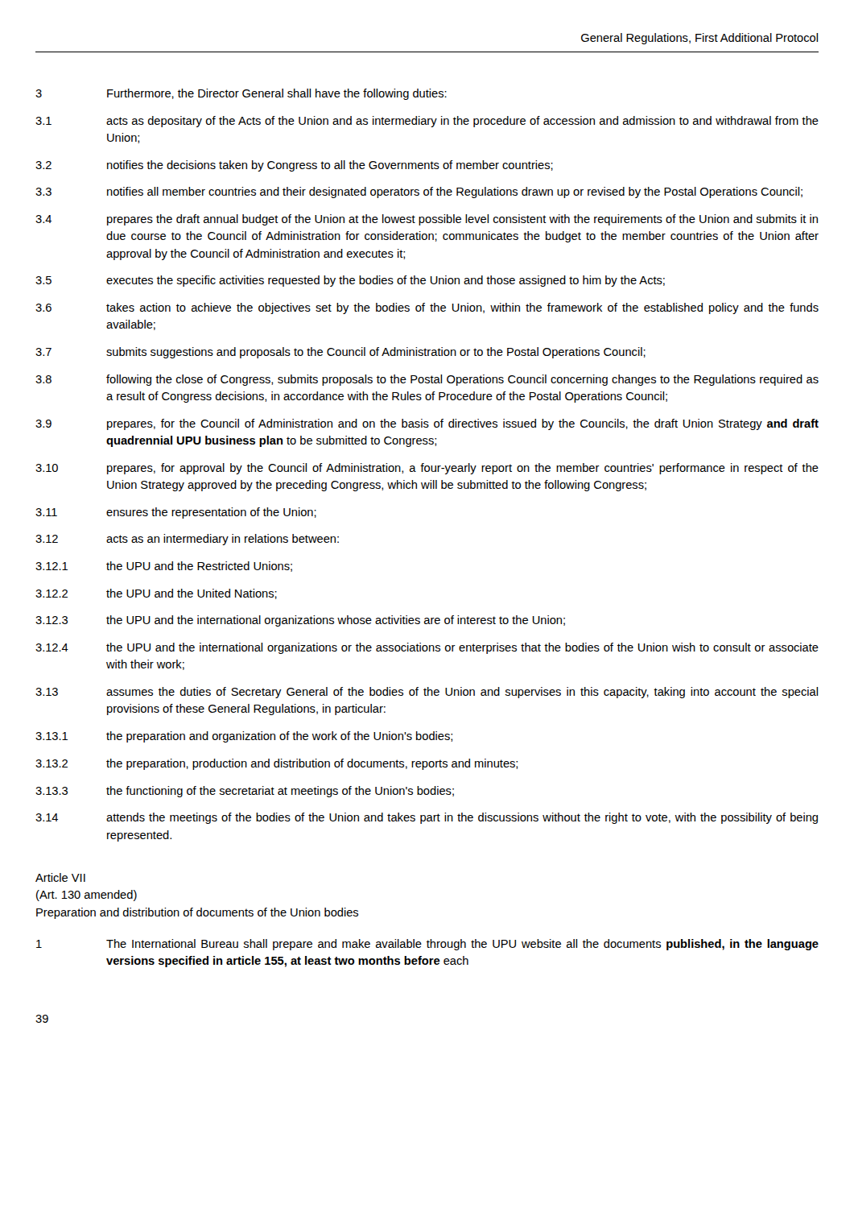General Regulations, First Additional Protocol
3
Furthermore, the Director General shall have the following duties:
3.1
acts as depositary of the Acts of the Union and as intermediary in the procedure of accession and admission to and withdrawal from the Union;
3.2
notifies the decisions taken by Congress to all the Governments of member countries;
3.3
notifies all member countries and their designated operators of the Regulations drawn up or revised by the Postal Operations Council;
3.4
prepares the draft annual budget of the Union at the lowest possible level consistent with the requirements of the Union and submits it in due course to the Council of Administration for consideration; communicates the budget to the member countries of the Union after approval by the Council of Administration and executes it;
3.5
executes the specific activities requested by the bodies of the Union and those assigned to him by the Acts;
3.6
takes action to achieve the objectives set by the bodies of the Union, within the framework of the established policy and the funds available;
3.7
submits suggestions and proposals to the Council of Administration or to the Postal Operations Council;
3.8
following the close of Congress, submits proposals to the Postal Operations Council concerning changes to the Regulations required as a result of Congress decisions, in accordance with the Rules of Procedure of the Postal Operations Council;
3.9
prepares, for the Council of Administration and on the basis of directives issued by the Councils, the draft Union Strategy and draft quadrennial UPU business plan to be submitted to Congress;
3.10
prepares, for approval by the Council of Administration, a four-yearly report on the member countries' performance in respect of the Union Strategy approved by the preceding Congress, which will be submitted to the following Congress;
3.11
ensures the representation of the Union;
3.12
acts as an intermediary in relations between:
3.12.1
the UPU and the Restricted Unions;
3.12.2
the UPU and the United Nations;
3.12.3
the UPU and the international organizations whose activities are of interest to the Union;
3.12.4
the UPU and the international organizations or the associations or enterprises that the bodies of the Union wish to consult or associate with their work;
3.13
assumes the duties of Secretary General of the bodies of the Union and supervises in this capacity, taking into account the special provisions of these General Regulations, in particular:
3.13.1
the preparation and organization of the work of the Union's bodies;
3.13.2
the preparation, production and distribution of documents, reports and minutes;
3.13.3
the functioning of the secretariat at meetings of the Union's bodies;
3.14
attends the meetings of the bodies of the Union and takes part in the discussions without the right to vote, with the possibility of being represented.
Article VII
(Art. 130 amended)
Preparation and distribution of documents of the Union bodies
1
The International Bureau shall prepare and make available through the UPU website all the documents published, in the language versions specified in article 155, at least two months before each
39